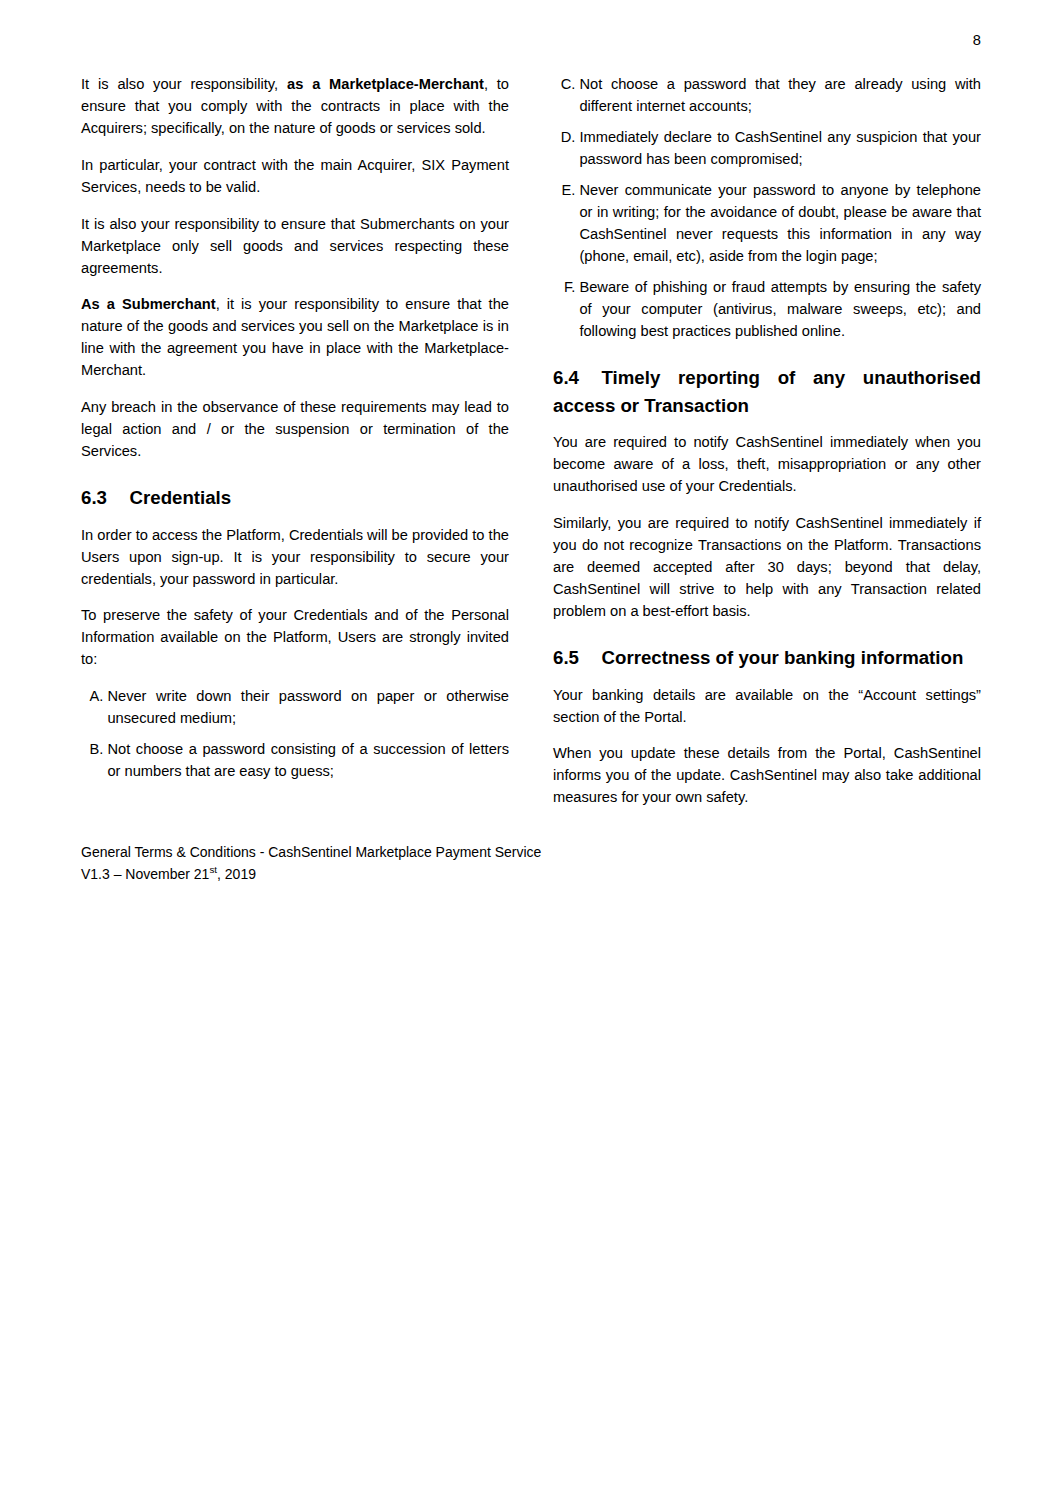8
It is also your responsibility, as a Marketplace-Merchant, to ensure that you comply with the contracts in place with the Acquirers; specifically, on the nature of goods or services sold.
In particular, your contract with the main Acquirer, SIX Payment Services, needs to be valid.
It is also your responsibility to ensure that Submerchants on your Marketplace only sell goods and services respecting these agreements.
As a Submerchant, it is your responsibility to ensure that the nature of the goods and services you sell on the Marketplace is in line with the agreement you have in place with the Marketplace-Merchant.
Any breach in the observance of these requirements may lead to legal action and / or the suspension or termination of the Services.
6.3 Credentials
In order to access the Platform, Credentials will be provided to the Users upon sign-up. It is your responsibility to secure your credentials, your password in particular.
To preserve the safety of your Credentials and of the Personal Information available on the Platform, Users are strongly invited to:
Never write down their password on paper or otherwise unsecured medium;
Not choose a password consisting of a succession of letters or numbers that are easy to guess;
Not choose a password that they are already using with different internet accounts;
Immediately declare to CashSentinel any suspicion that your password has been compromised;
Never communicate your password to anyone by telephone or in writing; for the avoidance of doubt, please be aware that CashSentinel never requests this information in any way (phone, email, etc), aside from the login page;
Beware of phishing or fraud attempts by ensuring the safety of your computer (antivirus, malware sweeps, etc); and following best practices published online.
6.4 Timely reporting of any unauthorised access or Transaction
You are required to notify CashSentinel immediately when you become aware of a loss, theft, misappropriation or any other unauthorised use of your Credentials.
Similarly, you are required to notify CashSentinel immediately if you do not recognize Transactions on the Platform. Transactions are deemed accepted after 30 days; beyond that delay, CashSentinel will strive to help with any Transaction related problem on a best-effort basis.
6.5 Correctness of your banking information
Your banking details are available on the “Account settings” section of the Portal.
When you update these details from the Portal, CashSentinel informs you of the update. CashSentinel may also take additional measures for your own safety.
General Terms & Conditions - CashSentinel Marketplace Payment Service
V1.3 – November 21st, 2019